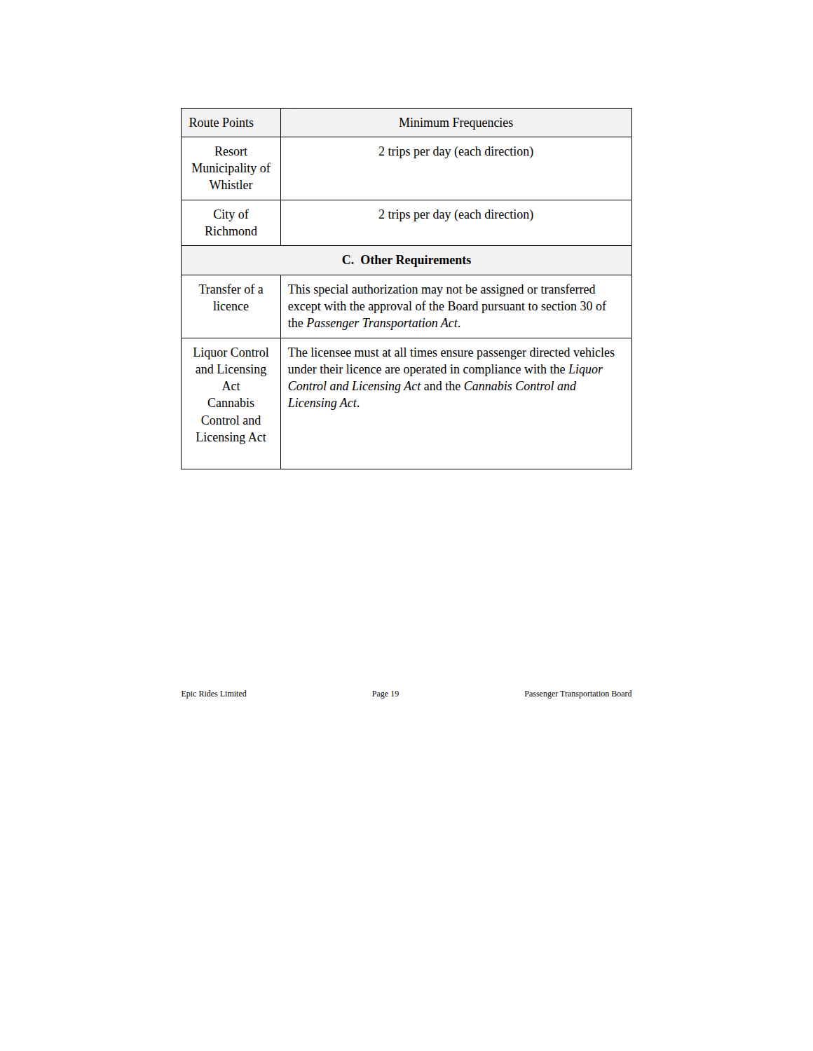.
| Route Points | Minimum Frequencies |
| Resort Municipality of Whistler | 2 trips per day (each direction) |
| City of Richmond | 2 trips per day (each direction) |
| C. Other Requirements |
| Transfer of a licence | This special authorization may not be assigned or transferred except with the approval of the Board pursuant to section 30 of the Passenger Transportation Act . |
| Liquor Control and Licensing Act Cannabis Control and Licensing Act | The licensee must at all times ensure passenger directed vehicles under their licence are operated in compliance with the Liquor Control and Licensing Act and the Cannabis Control and Licensing Act . |
Epic Rides Limited
Page 19
Passenger Transportation Board